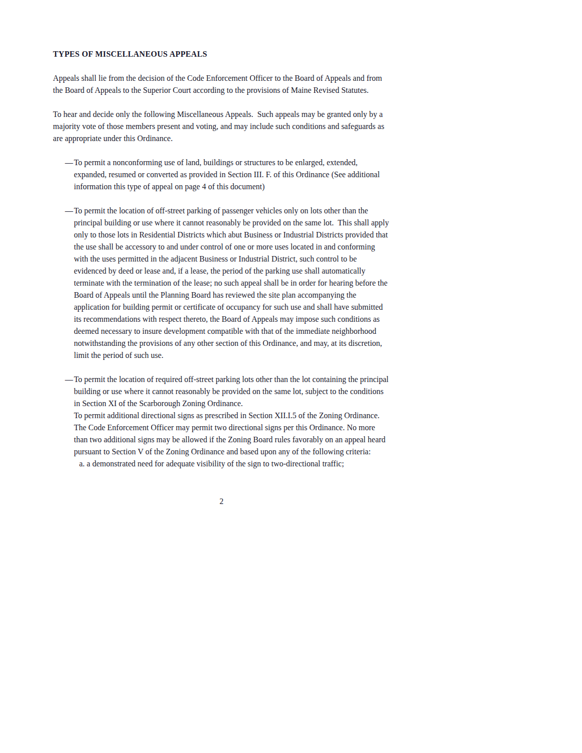TYPES OF MISCELLANEOUS APPEALS
Appeals shall lie from the decision of the Code Enforcement Officer to the Board of Appeals and from the Board of Appeals to the Superior Court according to the provisions of Maine Revised Statutes.
To hear and decide only the following Miscellaneous Appeals. Such appeals may be granted only by a majority vote of those members present and voting, and may include such conditions and safeguards as are appropriate under this Ordinance.
To permit a nonconforming use of land, buildings or structures to be enlarged, extended, expanded, resumed or converted as provided in Section III. F. of this Ordinance (See additional information this type of appeal on page 4 of this document)
To permit the location of off-street parking of passenger vehicles only on lots other than the principal building or use where it cannot reasonably be provided on the same lot. This shall apply only to those lots in Residential Districts which abut Business or Industrial Districts provided that the use shall be accessory to and under control of one or more uses located in and conforming with the uses permitted in the adjacent Business or Industrial District, such control to be evidenced by deed or lease and, if a lease, the period of the parking use shall automatically terminate with the termination of the lease; no such appeal shall be in order for hearing before the Board of Appeals until the Planning Board has reviewed the site plan accompanying the application for building permit or certificate of occupancy for such use and shall have submitted its recommendations with respect thereto, the Board of Appeals may impose such conditions as deemed necessary to insure development compatible with that of the immediate neighborhood notwithstanding the provisions of any other section of this Ordinance, and may, at its discretion, limit the period of such use.
To permit the location of required off-street parking lots other than the lot containing the principal building or use where it cannot reasonably be provided on the same lot, subject to the conditions in Section XI of the Scarborough Zoning Ordinance.
To permit additional directional signs as prescribed in Section XII.I.5 of the Zoning Ordinance. The Code Enforcement Officer may permit two directional signs per this Ordinance. No more than two additional signs may be allowed if the Zoning Board rules favorably on an appeal heard pursuant to Section V of the Zoning Ordinance and based upon any of the following criteria:
a demonstrated need for adequate visibility of the sign to two-directional traffic;
2